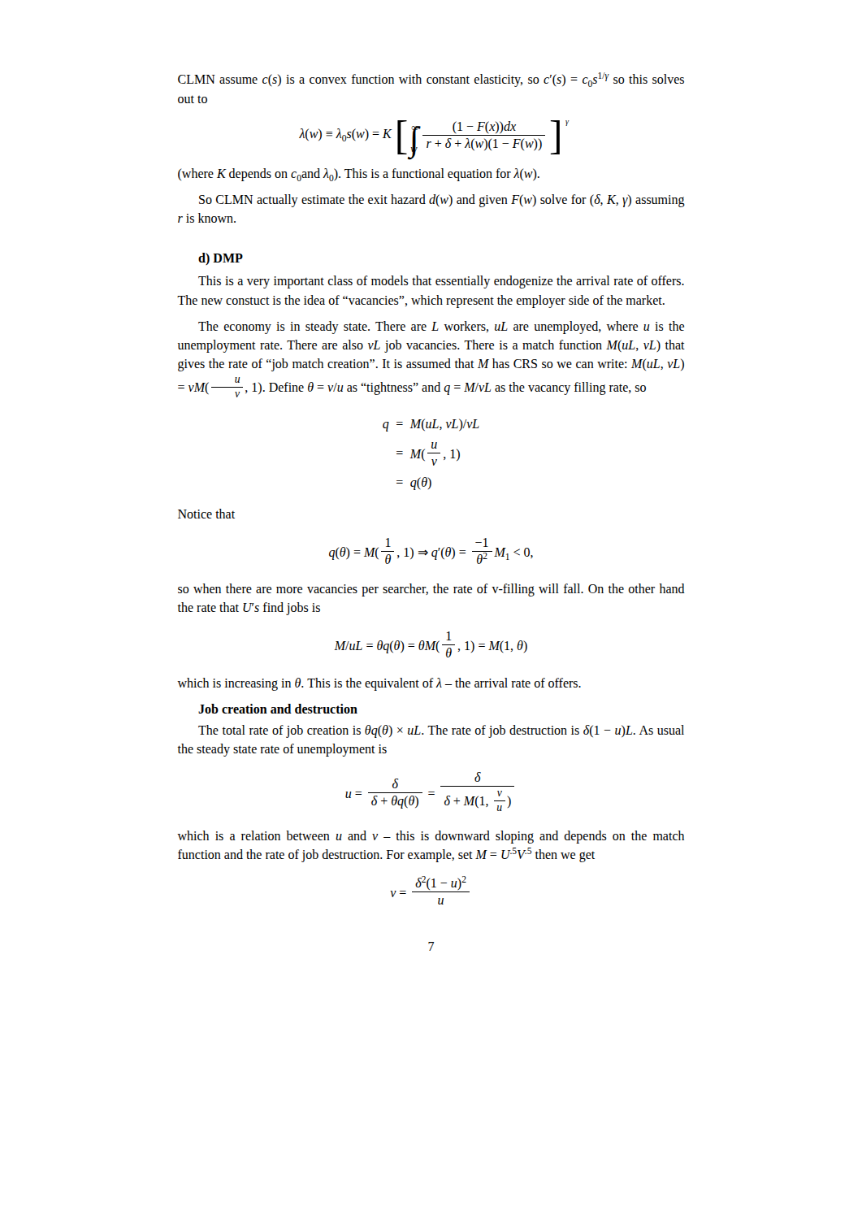CLMN assume c(s) is a convex function with constant elasticity, so c′(s) = c0s1/γ so this solves out to
λ(w) ≡ λ0s(w) = K [∫∞w(1 − F(x))dx r + δ + λ(w)(1 − F(w))] γ
(where K depends on c0and λ0). This is a functional equation for λ(w).
So CLMN actually estimate the exit hazard d(w) and given F(w) solve for (δ, K, γ) assuming r is known.
d) DMP
This is a very important class of models that essentially endogenize the arrival rate of offers. The new constuct is the idea of “vacancies”, which represent the employer side of the market.
The economy is in steady state. There are L workers, uL are unemployed, where u is the unemployment rate. There are also vL job vacancies. There is a match function M(uL, vL) that gives the rate of “job match creation”. It is assumed that M has CRS so we can write: M(uL, vL) = vM(uv, 1). Define θ = v/u as “tightness” and q = M/vL as the vacancy filling rate, so
| q | = | M ( uL , vL )/ vL |
| | = | M ( u v , 1) |
| | = | q ( θ ) |
Notice that
q(θ) = M(1 θ, 1) ⇒ q′(θ) = −1 θ2 M1 < 0,
so when there are more vacancies per searcher, the rate of v-filling will fall. On the other hand the rate that U′s find jobs is
M/uL = θq(θ) = θM(1 θ, 1) = M(1, θ)
which is increasing in θ. This is the equivalent of λ – the arrival rate of offers.
Job creation and destruction
The total rate of job creation is θq(θ) × uL. The rate of job destruction is δ(1 − u)L. As usual the steady state rate of unemployment is
u = δδ + θq(θ) = δδ + M(1, vu)
which is a relation between u and v – this is downward sloping and depends on the match function and the rate of job destruction. For example, set M = U.5V.5 then we get
v = δ2(1 − u)2 u
7